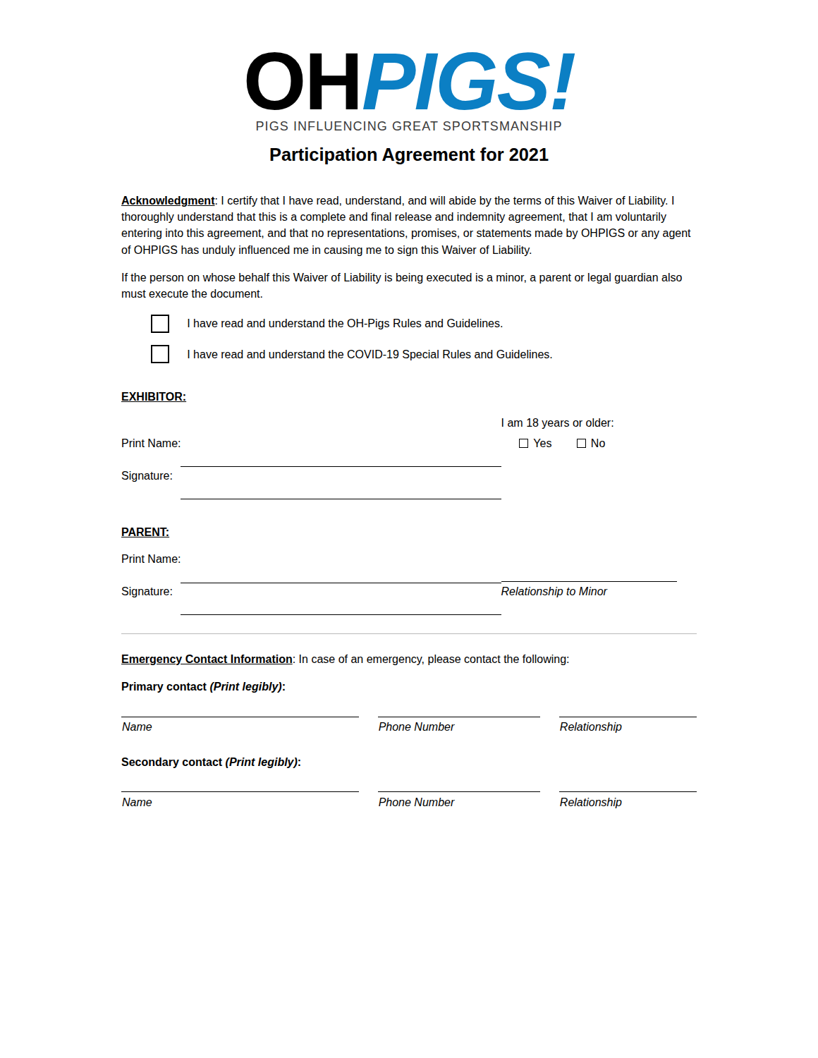OH PIGS!
PIGS INFLUENCING GREAT SPORTSMANSHIP
Participation Agreement for 2021
Acknowledgment: I certify that I have read, understand, and will abide by the terms of this Waiver of Liability. I thoroughly understand that this is a complete and final release and indemnity agreement, that I am voluntarily entering into this agreement, and that no representations, promises, or statements made by OHPIGS or any agent of OHPIGS has unduly influenced me in causing me to sign this Waiver of Liability.
If the person on whose behalf this Waiver of Liability is being executed is a minor, a parent or legal guardian also must execute the document.
I have read and understand the OH-Pigs Rules and Guidelines.
I have read and understand the COVID-19 Special Rules and Guidelines.
EXHIBITOR:
| Print Name: | | I am 18 years or older: Yes No |
| Signature: | | |
PARENT:
| Print Name: | | Relationship to Minor |
| Signature: | |
Emergency Contact Information: In case of an emergency, please contact the following:
Primary contact (Print legibly):
| Name | | Phone Number | | Relationship |
Secondary contact (Print legibly):
| Name | | Phone Number | | Relationship |